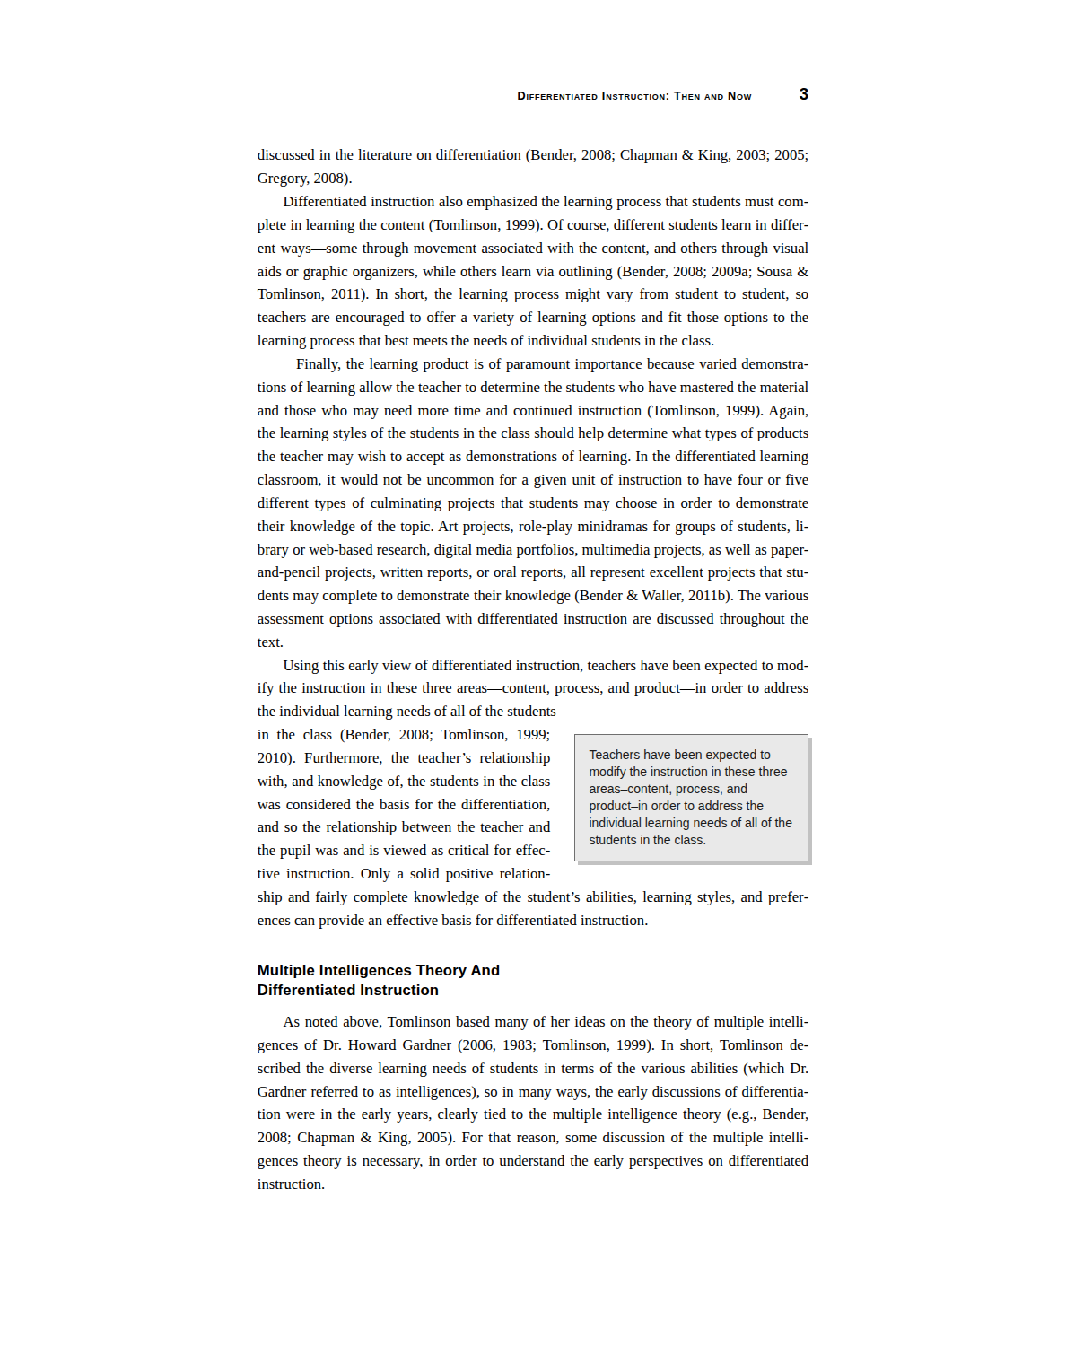Differentiated Instruction: Then and Now 3
discussed in the literature on differentiation (Bender, 2008; Chapman & King, 2003; 2005; Gregory, 2008).
Differentiated instruction also emphasized the learning process that students must complete in learning the content (Tomlinson, 1999). Of course, different students learn in different ways—some through movement associated with the content, and others through visual aids or graphic organizers, while others learn via outlining (Bender, 2008; 2009a; Sousa & Tomlinson, 2011). In short, the learning process might vary from student to student, so teachers are encouraged to offer a variety of learning options and fit those options to the learning process that best meets the needs of individual students in the class.
Finally, the learning product is of paramount importance because varied demonstrations of learning allow the teacher to determine the students who have mastered the material and those who may need more time and continued instruction (Tomlinson, 1999). Again, the learning styles of the students in the class should help determine what types of products the teacher may wish to accept as demonstrations of learning. In the differentiated learning classroom, it would not be uncommon for a given unit of instruction to have four or five different types of culminating projects that students may choose in order to demonstrate their knowledge of the topic. Art projects, role-play minidramas for groups of students, library or web-based research, digital media portfolios, multimedia projects, as well as paper-and-pencil projects, written reports, or oral reports, all represent excellent projects that students may complete to demonstrate their knowledge (Bender & Waller, 2011b). The various assessment options associated with differentiated instruction are discussed throughout the text.
Using this early view of differentiated instruction, teachers have been expected to modify the instruction in these three areas—content, process, and product—in order to address the individual learning needs of all of the students
Teachers have been expected to modify the instruction in these three areas–content, process, and product–in order to address the individual learning needs of all of the students in the class.
in the class (Bender, 2008; Tomlinson, 1999; 2010). Furthermore, the teacher’s relationship with, and knowledge of, the students in the class was considered the basis for the differentiation, and so the relationship between the teacher and the pupil was and is viewed as critical for effective instruction. Only a solid positive relationship and fairly complete knowledge of the student’s abilities, learning styles, and preferences can provide an effective basis for differentiated instruction.
Multiple Intelligences Theory And
Differentiated Instruction
As noted above, Tomlinson based many of her ideas on the theory of multiple intelligences of Dr. Howard Gardner (2006, 1983; Tomlinson, 1999). In short, Tomlinson described the diverse learning needs of students in terms of the various abilities (which Dr. Gardner referred to as intelligences), so in many ways, the early discussions of differentiation were in the early years, clearly tied to the multiple intelligence theory (e.g., Bender, 2008; Chapman & King, 2005). For that reason, some discussion of the multiple intelligences theory is necessary, in order to understand the early perspectives on differentiated instruction.